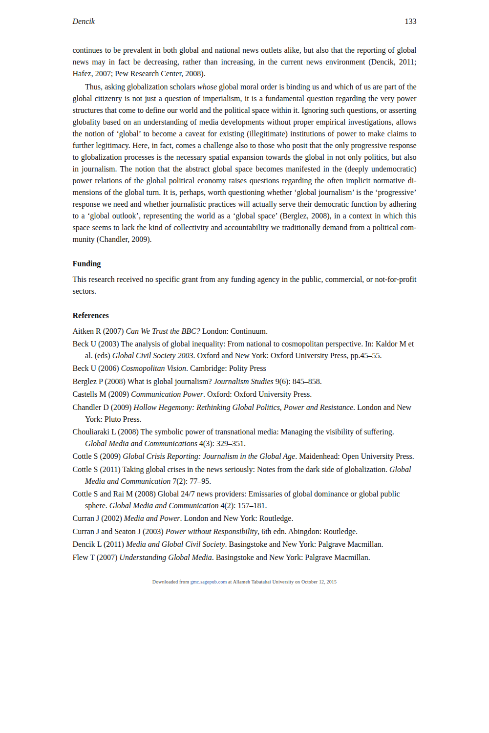Dencik 133
continues to be prevalent in both global and national news outlets alike, but also that the reporting of global news may in fact be decreasing, rather than increasing, in the current news environment (Dencik, 2011; Hafez, 2007; Pew Research Center, 2008).
Thus, asking globalization scholars whose global moral order is binding us and which of us are part of the global citizenry is not just a question of imperialism, it is a fundamental question regarding the very power structures that come to define our world and the political space within it. Ignoring such questions, or asserting globality based on an understanding of media developments without proper empirical investigations, allows the notion of ‘global’ to become a caveat for existing (illegitimate) institutions of power to make claims to further legitimacy. Here, in fact, comes a challenge also to those who posit that the only progressive response to globalization processes is the necessary spatial expansion towards the global in not only politics, but also in journalism. The notion that the abstract global space becomes manifested in the (deeply undemocratic) power relations of the global political economy raises questions regarding the often implicit normative dimensions of the global turn. It is, perhaps, worth questioning whether ‘global journalism’ is the ‘progressive’ response we need and whether journalistic practices will actually serve their democratic function by adhering to a ‘global outlook’, representing the world as a ‘global space’ (Berglez, 2008), in a context in which this space seems to lack the kind of collectivity and accountability we traditionally demand from a political community (Chandler, 2009).
Funding
This research received no specific grant from any funding agency in the public, commercial, or not-for-profit sectors.
References
Aitken R (2007) Can We Trust the BBC? London: Continuum.
Beck U (2003) The analysis of global inequality: From national to cosmopolitan perspective. In: Kaldor M et al. (eds) Global Civil Society 2003. Oxford and New York: Oxford University Press, pp.45–55.
Beck U (2006) Cosmopolitan Vision. Cambridge: Polity Press
Berglez P (2008) What is global journalism? Journalism Studies 9(6): 845–858.
Castells M (2009) Communication Power. Oxford: Oxford University Press.
Chandler D (2009) Hollow Hegemony: Rethinking Global Politics, Power and Resistance. London and New York: Pluto Press.
Chouliaraki L (2008) The symbolic power of transnational media: Managing the visibility of suffering. Global Media and Communications 4(3): 329–351.
Cottle S (2009) Global Crisis Reporting: Journalism in the Global Age. Maidenhead: Open University Press.
Cottle S (2011) Taking global crises in the news seriously: Notes from the dark side of globalization. Global Media and Communication 7(2): 77–95.
Cottle S and Rai M (2008) Global 24/7 news providers: Emissaries of global dominance or global public sphere. Global Media and Communication 4(2): 157–181.
Curran J (2002) Media and Power. London and New York: Routledge.
Curran J and Seaton J (2003) Power without Responsibility, 6th edn. Abingdon: Routledge.
Dencik L (2011) Media and Global Civil Society. Basingstoke and New York: Palgrave Macmillan.
Flew T (2007) Understanding Global Media. Basingstoke and New York: Palgrave Macmillan.
Downloaded from gmc.sagepub.com at Allameh Tabatabai University on October 12, 2015